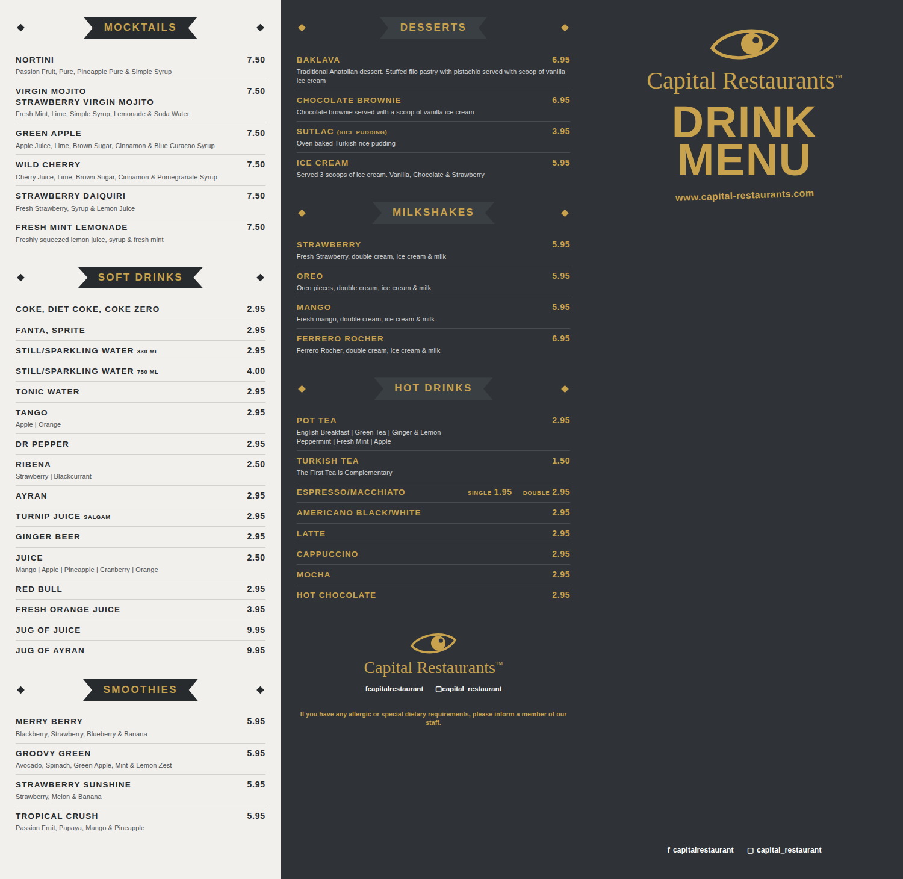Mocktails
Nortini 7.50
Passion Fruit, Pure, Pineapple Pure & Simple Syrup
Virgin Mojito 7.50
Strawberry Virgin Mojito
Fresh Mint, Lime, Simple Syrup, Lemonade & Soda Water
Green Apple 7.50
Apple Juice, Lime, Brown Sugar, Cinnamon & Blue Curacao Syrup
Wild Cherry 7.50
Cherry Juice, Lime, Brown Sugar, Cinnamon & Pomegranate Syrup
Strawberry Daiquiri 7.50
Fresh Strawberry, Syrup & Lemon Juice
Fresh Mint Lemonade 7.50
Freshly squeezed lemon juice, syrup & fresh mint
Soft Drinks
Coke, Diet Coke, Coke Zero 2.95
Fanta, Sprite 2.95
Still/Sparkling Water 330 ML 2.95
Still/Sparkling Water 750 ML 4.00
Tonic Water 2.95
Tango 2.95
Apple | Orange
Dr Pepper 2.95
Ribena 2.50
Strawberry | Blackcurrant
Ayran 2.95
Turnip Juice SALGAM 2.95
Ginger Beer 2.95
Juice 2.50
Mango | Apple | Pineapple | Cranberry | Orange
Red Bull 2.95
Fresh Orange Juice 3.95
Jug of Juice 9.95
Jug of Ayran 9.95
Smoothies
Merry Berry 5.95
Blackberry, Strawberry, Blueberry & Banana
Groovy Green 5.95
Avocado, Spinach, Green Apple, Mint & Lemon Zest
Strawberry Sunshine 5.95
Strawberry, Melon & Banana
Tropical Crush 5.95
Passion Fruit, Papaya, Mango & Pineapple
Desserts
Baklava 6.95
Traditional Anatolian dessert. Stuffed filo pastry with pistachio served with scoop of vanilla ice cream
Chocolate Brownie 6.95
Chocolate brownie served with a scoop of vanilla ice cream
Sutlac (RICE PUDDING) 3.95
Oven baked Turkish rice pudding
Ice Cream 5.95
Served 3 scoops of ice cream. Vanilla, Chocolate & Strawberry
Milkshakes
Strawberry 5.95
Fresh Strawberry, double cream, ice cream & milk
Oreo 5.95
Oreo pieces, double cream, ice cream & milk
Mango 5.95
Fresh mango, double cream, ice cream & milk
Ferrero Rocher 6.95
Ferrero Rocher, double cream, ice cream & milk
Hot Drinks
Pot Tea 2.95
English Breakfast | Green Tea | Ginger & Lemon
Peppermint | Fresh Mint | Apple
Turkish Tea 1.50
The First Tea is Complementary
Espresso/Macchiato SINGLE 1.95 DOUBLE 2.95
Americano Black/White 2.95
Latte 2.95
Cappuccino 2.95
Mocha 2.95
Hot Chocolate 2.95
Capital Restaurants™
fcapitalrestaurant ▢capital_restaurant
If you have any allergic or special dietary requirements, please inform a member of our staff.
Capital Restaurants™
Drink
Menu
www.capital-restaurants.com
fcapitalrestaurant ▢capital_restaurant